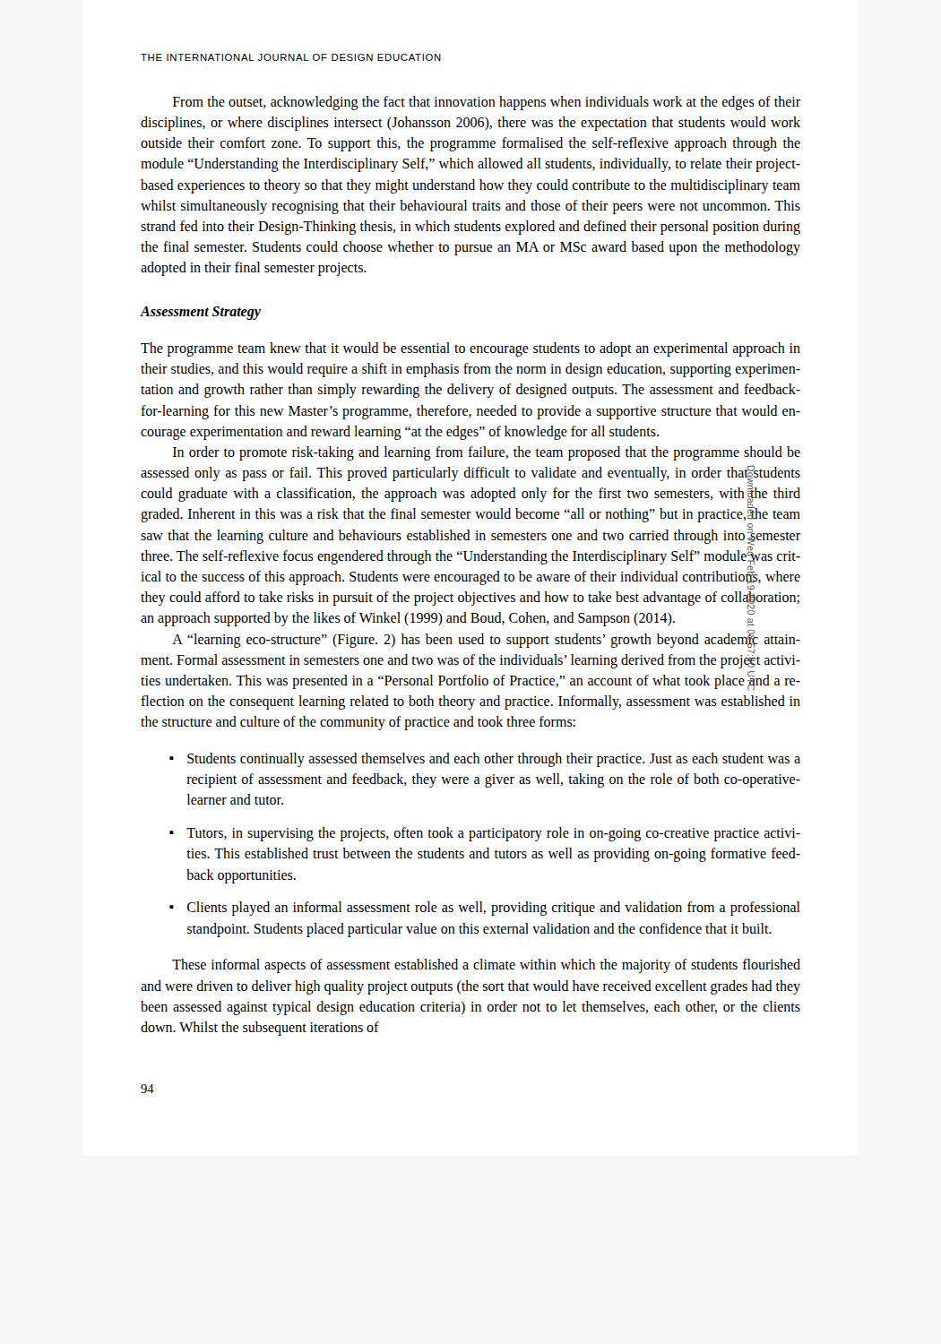Downloaded on Wed Feb 19 2020 at 08:57:40 UTC
The International Journal of Design Education
From the outset, acknowledging the fact that innovation happens when individuals work at the edges of their disciplines, or where disciplines intersect (Johansson 2006), there was the expectation that students would work outside their comfort zone. To support this, the programme formalised the self-reflexive approach through the module “Understanding the Interdisciplinary Self,” which allowed all students, individually, to relate their project-based experiences to theory so that they might understand how they could contribute to the multidisciplinary team whilst simultaneously recognising that their behavioural traits and those of their peers were not uncommon. This strand fed into their Design-Thinking thesis, in which students explored and defined their personal position during the final semester. Students could choose whether to pursue an MA or MSc award based upon the methodology adopted in their final semester projects.
Assessment Strategy
The programme team knew that it would be essential to encourage students to adopt an experimental approach in their studies, and this would require a shift in emphasis from the norm in design education, supporting experimentation and growth rather than simply rewarding the delivery of designed outputs. The assessment and feedback-for-learning for this new Master’s programme, therefore, needed to provide a supportive structure that would encourage experimentation and reward learning “at the edges” of knowledge for all students.
In order to promote risk-taking and learning from failure, the team proposed that the programme should be assessed only as pass or fail. This proved particularly difficult to validate and eventually, in order that students could graduate with a classification, the approach was adopted only for the first two semesters, with the third graded. Inherent in this was a risk that the final semester would become “all or nothing” but in practice, the team saw that the learning culture and behaviours established in semesters one and two carried through into semester three. The self-reflexive focus engendered through the “Understanding the Interdisciplinary Self” module was critical to the success of this approach. Students were encouraged to be aware of their individual contributions, where they could afford to take risks in pursuit of the project objectives and how to take best advantage of collaboration; an approach supported by the likes of Winkel (1999) and Boud, Cohen, and Sampson (2014).
A “learning eco-structure” (Figure. 2) has been used to support students’ growth beyond academic attainment. Formal assessment in semesters one and two was of the individuals’ learning derived from the project activities undertaken. This was presented in a “Personal Portfolio of Practice,” an account of what took place and a reflection on the consequent learning related to both theory and practice. Informally, assessment was established in the structure and culture of the community of practice and took three forms:
Students continually assessed themselves and each other through their practice. Just as each student was a recipient of assessment and feedback, they were a giver as well, taking on the role of both co-operative-learner and tutor.
Tutors, in supervising the projects, often took a participatory role in on-going co-creative practice activities. This established trust between the students and tutors as well as providing on-going formative feedback opportunities.
Clients played an informal assessment role as well, providing critique and validation from a professional standpoint. Students placed particular value on this external validation and the confidence that it built.
These informal aspects of assessment established a climate within which the majority of students flourished and were driven to deliver high quality project outputs (the sort that would have received excellent grades had they been assessed against typical design education criteria) in order not to let themselves, each other, or the clients down. Whilst the subsequent iterations of
94